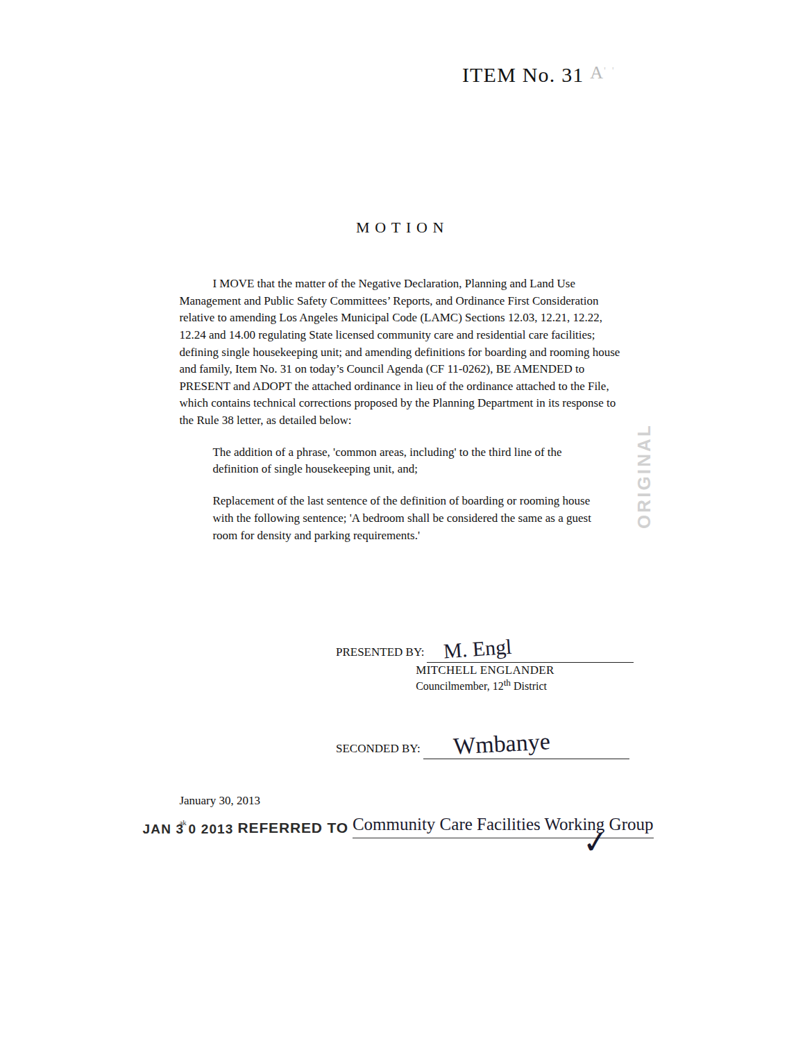ITEM No. 31 A' '
MOTION
I MOVE that the matter of the Negative Declaration, Planning and Land Use Management and Public Safety Committees’ Reports, and Ordinance First Consideration relative to amending Los Angeles Municipal Code (LAMC) Sections 12.03, 12.21, 12.22, 12.24 and 14.00 regulating State licensed community care and residential care facilities; defining single housekeeping unit; and amending definitions for boarding and rooming house and family, Item No. 31 on today’s Council Agenda (CF 11-0262), BE AMENDED to PRESENT and ADOPT the attached ordinance in lieu of the ordinance attached to the File, which contains technical corrections proposed by the Planning Department in its response to the Rule 38 letter, as detailed below:
The addition of a phrase, 'common areas, including' to the third line of the definition of single housekeeping unit, and;
Replacement of the last sentence of the definition of boarding or rooming house with the following sentence; 'A bedroom shall be considered the same as a guest room for density and parking requirements.'
ORIGINAL
PRESENTED BY:
M. Engl
MITCHELL ENGLANDER
Councilmember, 12th District
SECONDED BY:
Wmbanye
January 30, 2013
ak
JAN 3 0 2013 REFERRED TO Community Care Facilities Working Group
✓